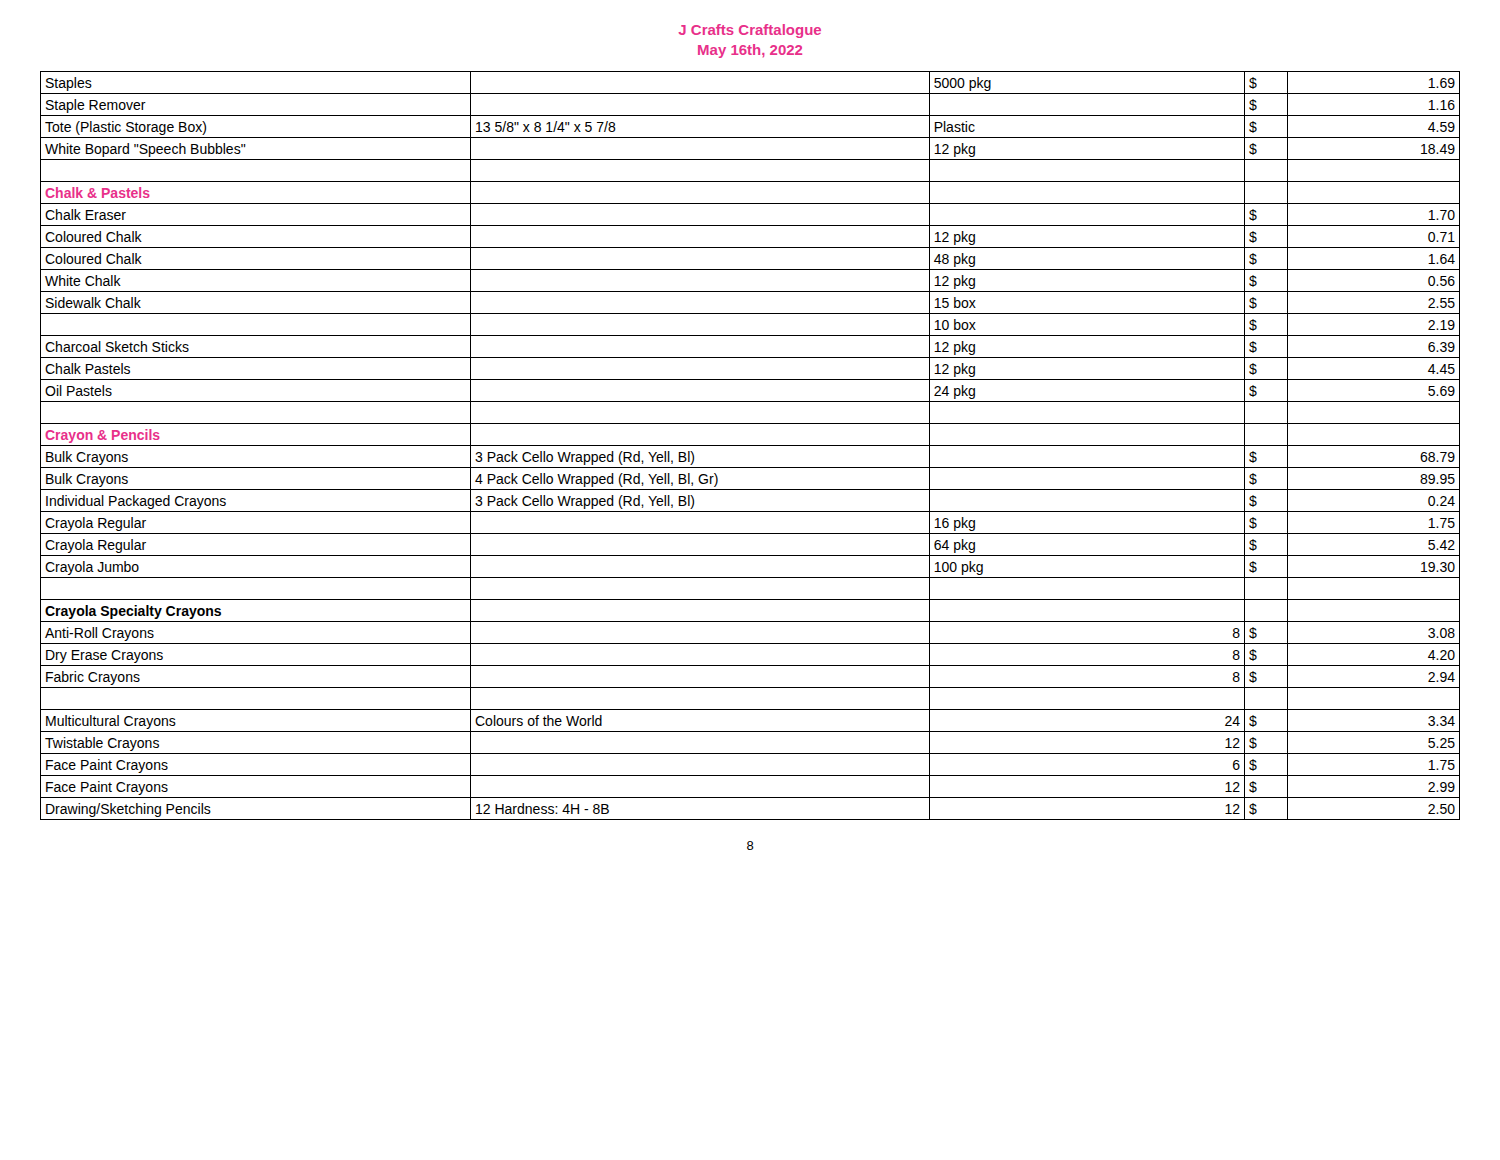J Crafts Craftalogue
May 16th, 2022
| Staples | | 5000 pkg | $ | 1.69 |
| Staple Remover | | | $ | 1.16 |
| Tote (Plastic Storage Box) | 13 5/8" x 8 1/4" x 5 7/8 | Plastic | $ | 4.59 |
| White Bopard "Speech Bubbles" | | 12 pkg | $ | 18.49 |
| Chalk & Pastels | | | | |
| Chalk Eraser | | | $ | 1.70 |
| Coloured Chalk | | 12 pkg | $ | 0.71 |
| Coloured Chalk | | 48 pkg | $ | 1.64 |
| White Chalk | | 12 pkg | $ | 0.56 |
| Sidewalk Chalk | | 15 box | $ | 2.55 |
| | | 10 box | $ | 2.19 |
| Charcoal Sketch Sticks | | 12 pkg | $ | 6.39 |
| Chalk Pastels | | 12 pkg | $ | 4.45 |
| Oil Pastels | | 24 pkg | $ | 5.69 |
| Crayon & Pencils | | | | |
| Bulk Crayons | 3 Pack Cello Wrapped (Rd, Yell, Bl) | | $ | 68.79 |
| Bulk Crayons | 4 Pack Cello Wrapped (Rd, Yell, Bl, Gr) | | $ | 89.95 |
| Individual Packaged Crayons | 3 Pack Cello Wrapped (Rd, Yell, Bl) | | $ | 0.24 |
| Crayola Regular | | 16 pkg | $ | 1.75 |
| Crayola Regular | | 64 pkg | $ | 5.42 |
| Crayola Jumbo | | 100 pkg | $ | 19.30 |
| Crayola Specialty Crayons | | | | |
| Anti-Roll Crayons | | 8 | $ | 3.08 |
| Dry Erase Crayons | | 8 | $ | 4.20 |
| Fabric Crayons | | 8 | $ | 2.94 |
| Multicultural Crayons | Colours of the World | 24 | $ | 3.34 |
| Twistable Crayons | | 12 | $ | 5.25 |
| Face Paint Crayons | | 6 | $ | 1.75 |
| Face Paint Crayons | | 12 | $ | 2.99 |
| Drawing/Sketching Pencils | 12 Hardness: 4H - 8B | 12 | $ | 2.50 |
8